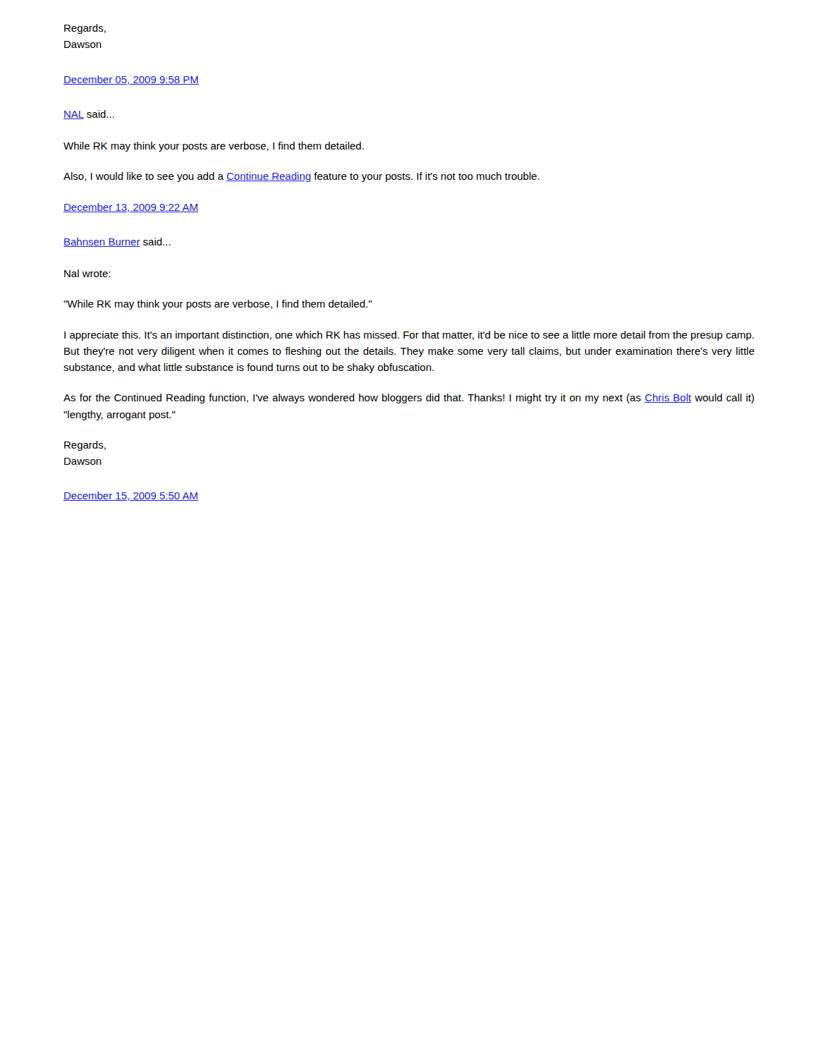Regards, Dawson
December 05, 2009 9:58 PM
NAL said...
While RK may think your posts are verbose, I find them detailed.
Also, I would like to see you add a Continue Reading feature to your posts. If it's not too much trouble.
December 13, 2009 9:22 AM
Bahnsen Burner said...
Nal wrote:
"While RK may think your posts are verbose, I find them detailed."
I appreciate this. It's an important distinction, one which RK has missed. For that matter, it'd be nice to see a little more detail from the presup camp. But they're not very diligent when it comes to fleshing out the details. They make some very tall claims, but under examination there's very little substance, and what little substance is found turns out to be shaky obfuscation.
As for the Continued Reading function, I've always wondered how bloggers did that. Thanks! I might try it on my next (as Chris Bolt would call it) "lengthy, arrogant post."
Regards, Dawson
December 15, 2009 5:50 AM